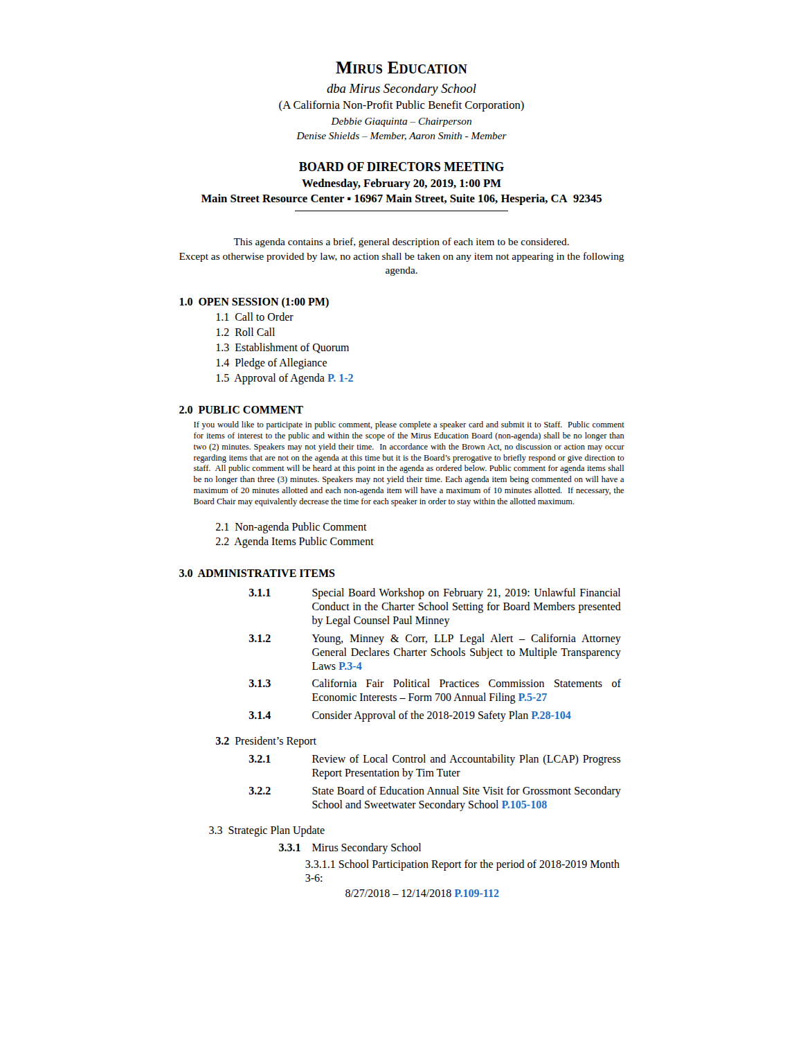Mirus Education
dba Mirus Secondary School
(A California Non-Profit Public Benefit Corporation)
Debbie Giaquinta – Chairperson
Denise Shields – Member, Aaron Smith - Member
BOARD OF DIRECTORS MEETING
Wednesday, February 20, 2019, 1:00 PM
Main Street Resource Center ▪ 16967 Main Street, Suite 106, Hesperia, CA 92345
This agenda contains a brief, general description of each item to be considered.
Except as otherwise provided by law, no action shall be taken on any item not appearing in the following agenda.
1.0 OPEN SESSION (1:00 PM)
1.1 Call to Order
1.2 Roll Call
1.3 Establishment of Quorum
1.4 Pledge of Allegiance
1.5 Approval of Agenda P. 1-2
2.0 PUBLIC COMMENT
If you would like to participate in public comment, please complete a speaker card and submit it to Staff. Public comment for items of interest to the public and within the scope of the Mirus Education Board (non-agenda) shall be no longer than two (2) minutes. Speakers may not yield their time. In accordance with the Brown Act, no discussion or action may occur regarding items that are not on the agenda at this time but it is the Board’s prerogative to briefly respond or give direction to staff. All public comment will be heard at this point in the agenda as ordered below. Public comment for agenda items shall be no longer than three (3) minutes. Speakers may not yield their time. Each agenda item being commented on will have a maximum of 20 minutes allotted and each non-agenda item will have a maximum of 10 minutes allotted. If necessary, the Board Chair may equivalently decrease the time for each speaker in order to stay within the allotted maximum.
2.1 Non-agenda Public Comment
2.2 Agenda Items Public Comment
3.0 ADMINISTRATIVE ITEMS
3.1.1
Special Board Workshop on February 21, 2019: Unlawful Financial Conduct in the Charter School Setting for Board Members presented by Legal Counsel Paul Minney
3.1.2
Young, Minney & Corr, LLP Legal Alert – California Attorney General Declares Charter Schools Subject to Multiple Transparency Laws P.3-4
3.1.3
California Fair Political Practices Commission Statements of Economic Interests – Form 700 Annual Filing P.5-27
3.1.4
Consider Approval of the 2018-2019 Safety Plan P.28-104
3.2 President’s Report
3.2.1
Review of Local Control and Accountability Plan (LCAP) Progress Report Presentation by Tim Tuter
3.2.2
State Board of Education Annual Site Visit for Grossmont Secondary School and Sweetwater Secondary School P.105-108
3.3 Strategic Plan Update
3.3.1 Mirus Secondary School
3.3.1.1 School Participation Report for the period of 2018-2019 Month 3-6:
8/27/2018 – 12/14/2018 P.109-112